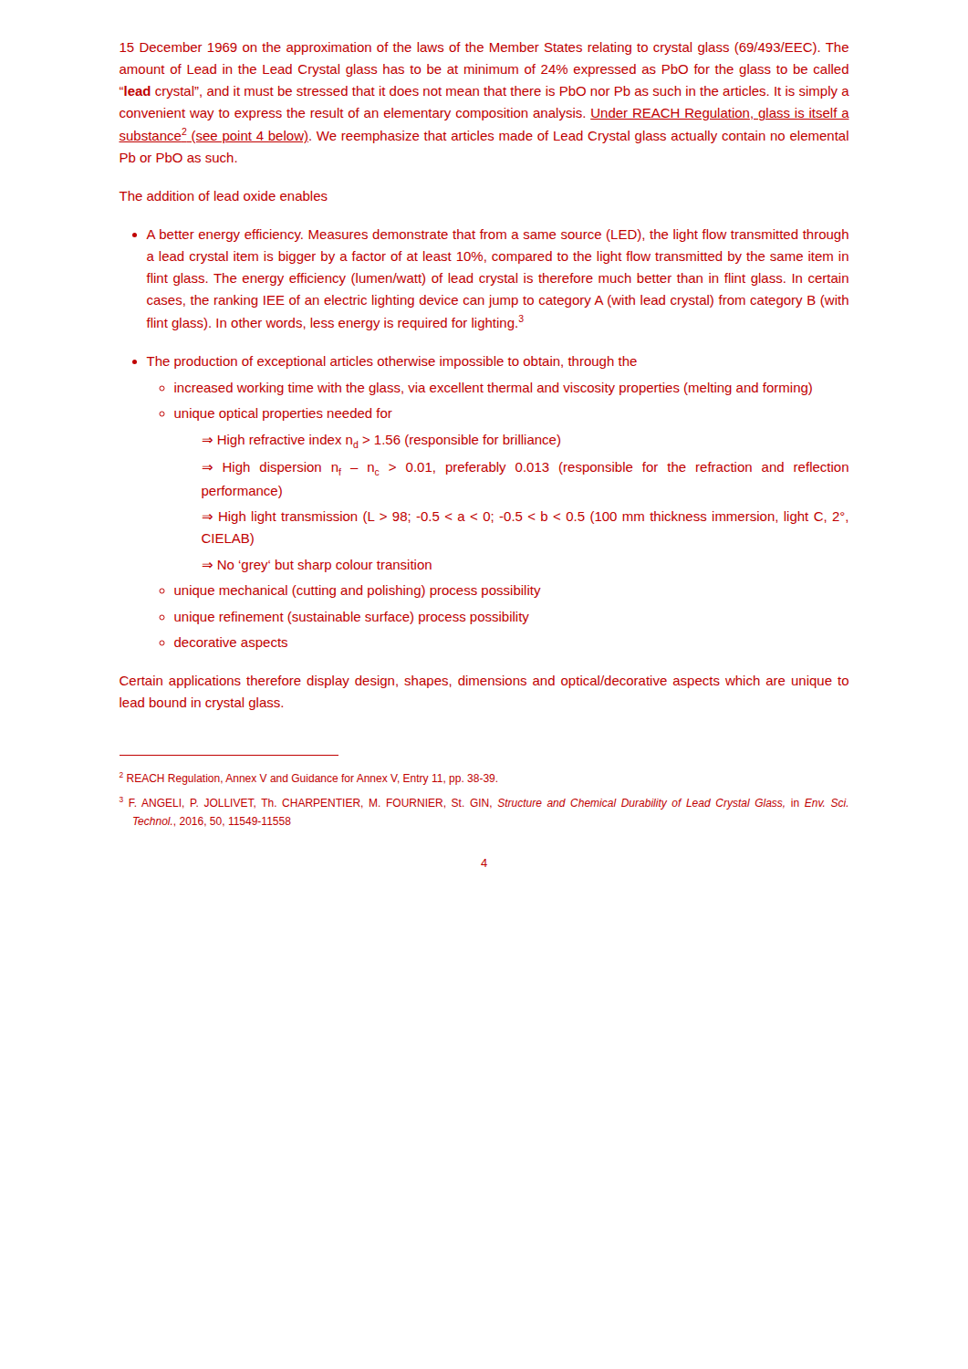15 December 1969 on the approximation of the laws of the Member States relating to crystal glass (69/493/EEC). The amount of Lead in the Lead Crystal glass has to be at minimum of 24% expressed as PbO for the glass to be called “lead crystal”, and it must be stressed that it does not mean that there is PbO nor Pb as such in the articles. It is simply a convenient way to express the result of an elementary composition analysis. Under REACH Regulation, glass is itself a substance2 (see point 4 below). We reemphasize that articles made of Lead Crystal glass actually contain no elemental Pb or PbO as such.
The addition of lead oxide enables
A better energy efficiency. Measures demonstrate that from a same source (LED), the light flow transmitted through a lead crystal item is bigger by a factor of at least 10%, compared to the light flow transmitted by the same item in flint glass. The energy efficiency (lumen/watt) of lead crystal is therefore much better than in flint glass. In certain cases, the ranking IEE of an electric lighting device can jump to category A (with lead crystal) from category B (with flint glass). In other words, less energy is required for lighting.3
The production of exceptional articles otherwise impossible to obtain, through the
increased working time with the glass, via excellent thermal and viscosity properties (melting and forming)
unique optical properties needed for
High refractive index nd > 1.56 (responsible for brilliance)
High dispersion nf – nc > 0.01, preferably 0.013 (responsible for the refraction and reflection performance)
High light transmission (L > 98; -0.5 < a < 0; -0.5 < b < 0.5 (100 mm thickness immersion, light C, 2°, CIELAB)
No ‘grey‘ but sharp colour transition
unique mechanical (cutting and polishing) process possibility
unique refinement (sustainable surface) process possibility
decorative aspects
Certain applications therefore display design, shapes, dimensions and optical/decorative aspects which are unique to lead bound in crystal glass.
2 REACH Regulation, Annex V and Guidance for Annex V, Entry 11, pp. 38-39.
3 F. ANGELI, P. JOLLIVET, Th. CHARPENTIER, M. FOURNIER, St. GIN, Structure and Chemical Durability of Lead Crystal Glass, in Env. Sci. Technol., 2016, 50, 11549-11558
4